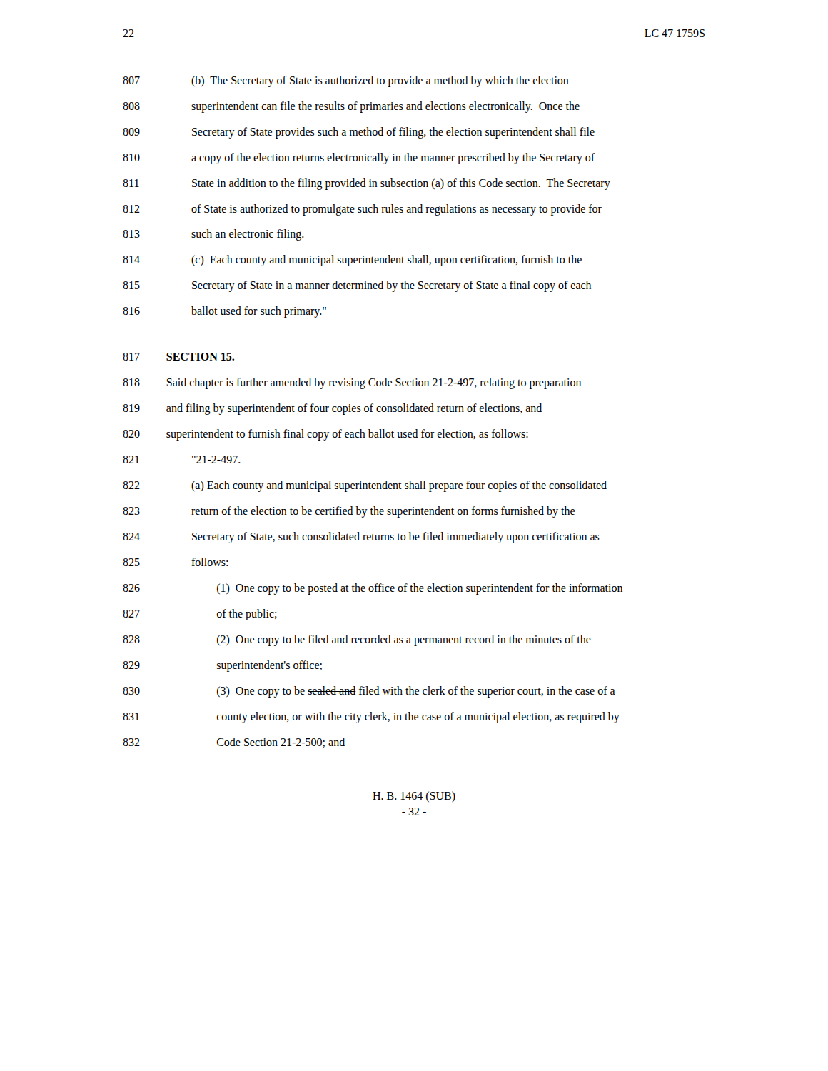22 LC 47 1759S
807 (b) The Secretary of State is authorized to provide a method by which the election
808 superintendent can file the results of primaries and elections electronically. Once the
809 Secretary of State provides such a method of filing, the election superintendent shall file
810 a copy of the election returns electronically in the manner prescribed by the Secretary of
811 State in addition to the filing provided in subsection (a) of this Code section. The Secretary
812 of State is authorized to promulgate such rules and regulations as necessary to provide for
813 such an electronic filing.
814 (c) Each county and municipal superintendent shall, upon certification, furnish to the
815 Secretary of State in a manner determined by the Secretary of State a final copy of each
816 ballot used for such primary."
817 SECTION 15.
818 Said chapter is further amended by revising Code Section 21-2-497, relating to preparation
819 and filing by superintendent of four copies of consolidated return of elections, and
820 superintendent to furnish final copy of each ballot used for election, as follows:
821 "21-2-497.
822 (a) Each county and municipal superintendent shall prepare four copies of the consolidated
823 return of the election to be certified by the superintendent on forms furnished by the
824 Secretary of State, such consolidated returns to be filed immediately upon certification as
825 follows:
826 (1) One copy to be posted at the office of the election superintendent for the information
827 of the public;
828 (2) One copy to be filed and recorded as a permanent record in the minutes of the
829 superintendent's office;
830 (3) One copy to be sealed and filed with the clerk of the superior court, in the case of a
831 county election, or with the city clerk, in the case of a municipal election, as required by
832 Code Section 21-2-500; and
H. B. 1464 (SUB)
- 32 -